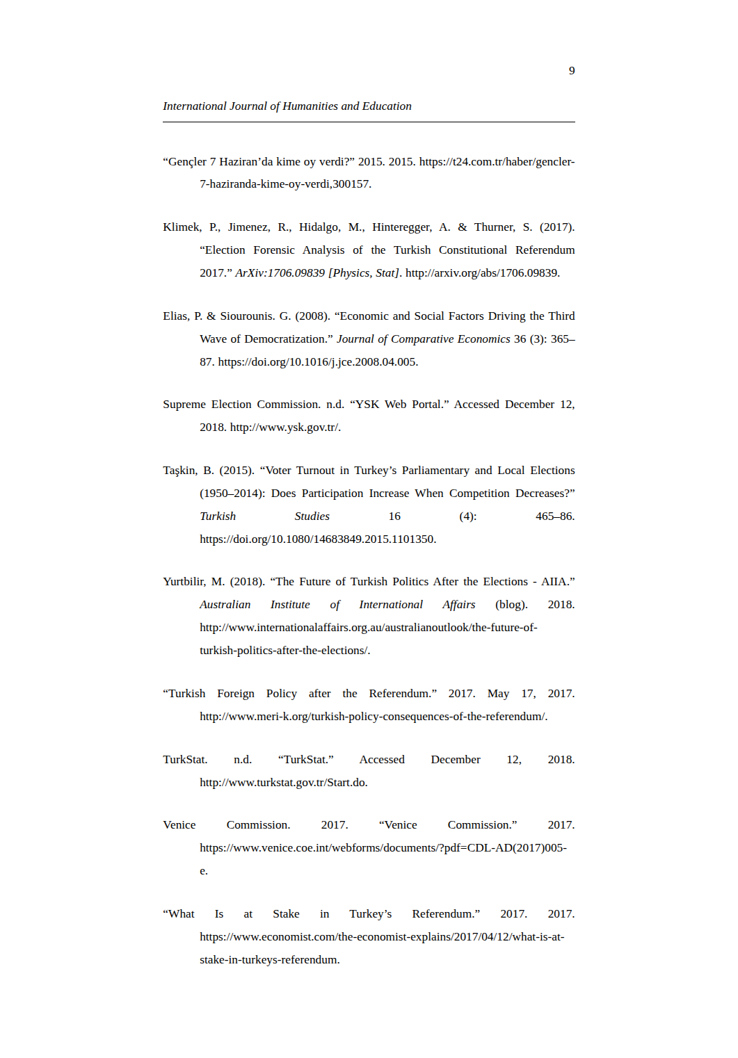9
International Journal of Humanities and Education
“Gençler 7 Haziran’da kime oy verdi?” 2015. 2015. https://t24.com.tr/haber/gencler-7-haziranda-kime-oy-verdi,300157.
Klimek, P., Jimenez, R., Hidalgo, M., Hinteregger, A. & Thurner, S. (2017). “Election Forensic Analysis of the Turkish Constitutional Referendum 2017.” ArXiv:1706.09839 [Physics, Stat]. http://arxiv.org/abs/1706.09839.
Elias, P. & Siourounis. G. (2008). “Economic and Social Factors Driving the Third Wave of Democratization.” Journal of Comparative Economics 36 (3): 365–87. https://doi.org/10.1016/j.jce.2008.04.005.
Supreme Election Commission. n.d. “YSK Web Portal.” Accessed December 12, 2018. http://www.ysk.gov.tr/.
Taşkin, B. (2015). “Voter Turnout in Turkey’s Parliamentary and Local Elections (1950–2014): Does Participation Increase When Competition Decreases?” Turkish Studies 16 (4): 465–86. https://doi.org/10.1080/14683849.2015.1101350.
Yurtbilir, M. (2018). “The Future of Turkish Politics After the Elections - AIIA.” Australian Institute of International Affairs (blog). 2018. http://www.internationalaffairs.org.au/australianoutlook/the-future-of-turkish-politics-after-the-elections/.
“Turkish Foreign Policy after the Referendum.” 2017. May 17, 2017. http://www.meri-k.org/turkish-policy-consequences-of-the-referendum/.
TurkStat. n.d. “TurkStat.” Accessed December 12, 2018. http://www.turkstat.gov.tr/Start.do.
Venice Commission. 2017. “Venice Commission.” 2017. https://www.venice.coe.int/webforms/documents/?pdf=CDL-AD(2017)005-e.
“What Is at Stake in Turkey’s Referendum.” 2017. 2017. https://www.economist.com/the-economist-explains/2017/04/12/what-is-at-stake-in-turkeys-referendum.